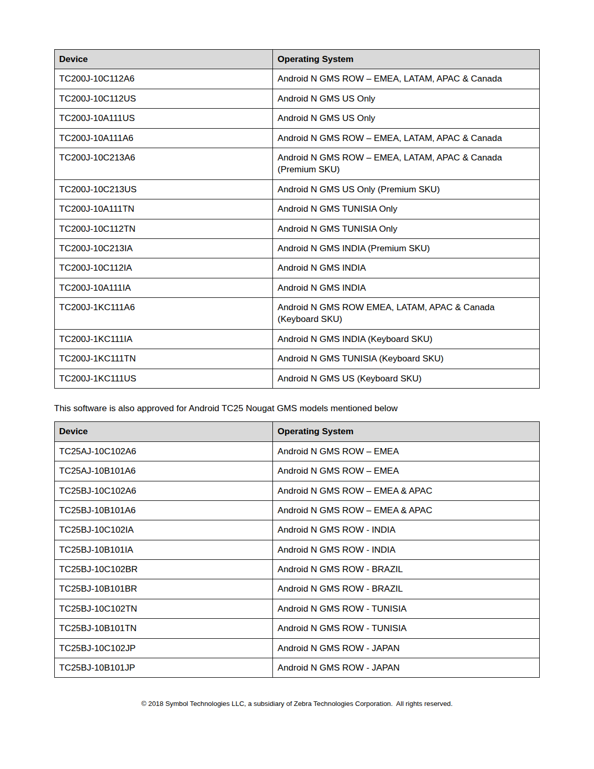| Device | Operating System |
| --- | --- |
| TC200J-10C112A6 | Android N GMS ROW – EMEA, LATAM, APAC & Canada |
| TC200J-10C112US | Android N GMS US Only |
| TC200J-10A111US | Android N GMS US Only |
| TC200J-10A111A6 | Android N GMS ROW – EMEA, LATAM, APAC & Canada |
| TC200J-10C213A6 | Android N GMS ROW – EMEA, LATAM, APAC & Canada (Premium SKU) |
| TC200J-10C213US | Android N GMS US Only (Premium SKU) |
| TC200J-10A111TN | Android N GMS TUNISIA Only |
| TC200J-10C112TN | Android N GMS TUNISIA Only |
| TC200J-10C213IA | Android N GMS INDIA (Premium SKU) |
| TC200J-10C112IA | Android N GMS INDIA |
| TC200J-10A111IA | Android N GMS INDIA |
| TC200J-1KC111A6 | Android N GMS ROW EMEA, LATAM, APAC & Canada (Keyboard SKU) |
| TC200J-1KC111IA | Android N GMS INDIA (Keyboard SKU) |
| TC200J-1KC111TN | Android N GMS TUNISIA (Keyboard SKU) |
| TC200J-1KC111US | Android N GMS US (Keyboard SKU) |
This software is also approved for Android TC25 Nougat GMS models mentioned below
| Device | Operating System |
| --- | --- |
| TC25AJ-10C102A6 | Android N GMS ROW – EMEA |
| TC25AJ-10B101A6 | Android N GMS ROW – EMEA |
| TC25BJ-10C102A6 | Android N GMS ROW – EMEA & APAC |
| TC25BJ-10B101A6 | Android N GMS ROW – EMEA & APAC |
| TC25BJ-10C102IA | Android N GMS ROW - INDIA |
| TC25BJ-10B101IA | Android N GMS ROW - INDIA |
| TC25BJ-10C102BR | Android N GMS ROW - BRAZIL |
| TC25BJ-10B101BR | Android N GMS ROW - BRAZIL |
| TC25BJ-10C102TN | Android N GMS ROW - TUNISIA |
| TC25BJ-10B101TN | Android N GMS ROW - TUNISIA |
| TC25BJ-10C102JP | Android N GMS ROW - JAPAN |
| TC25BJ-10B101JP | Android N GMS ROW - JAPAN |
© 2018 Symbol Technologies LLC, a subsidiary of Zebra Technologies Corporation. All rights reserved.